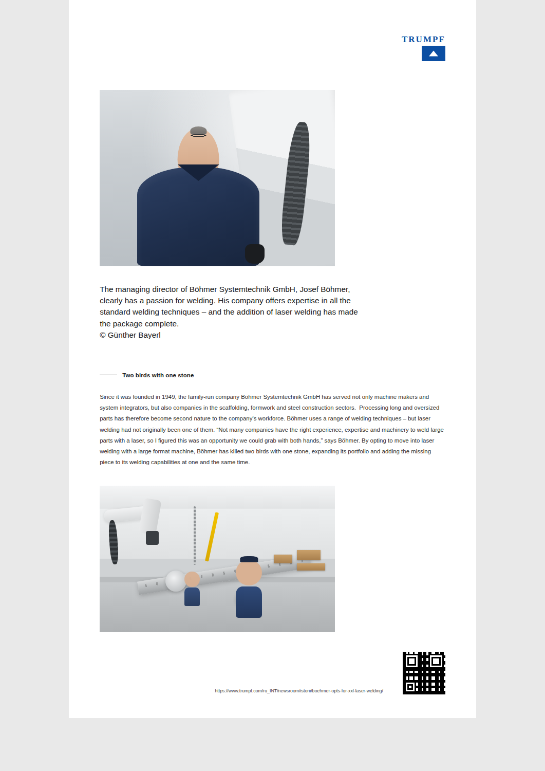TRUMPF
The managing director of Böhmer Systemtechnik GmbH, Josef Böhmer, clearly has a passion for welding. His company offers expertise in all the standard welding techniques – and the addition of laser welding has made the package complete. © Günther Bayerl
Two birds with one stone
Since it was founded in 1949, the family-run company Böhmer Systemtechnik GmbH has served not only machine makers and system integrators, but also companies in the scaffolding, formwork and steel construction sectors. Processing long and oversized parts has therefore become second nature to the company's workforce. Böhmer uses a range of welding techniques – but laser welding had not originally been one of them. “Not many companies have the right experience, expertise and machinery to weld large parts with a laser, so I figured this was an opportunity we could grab with both hands,” says Böhmer. By opting to move into laser welding with a large format machine, Böhmer has killed two birds with one stone, expanding its portfolio and adding the missing piece to its welding capabilities at one and the same time.
https://www.trumpf.com/ru_INT/newsroom/istorii/boehmer-opts-for-xxl-laser-welding/